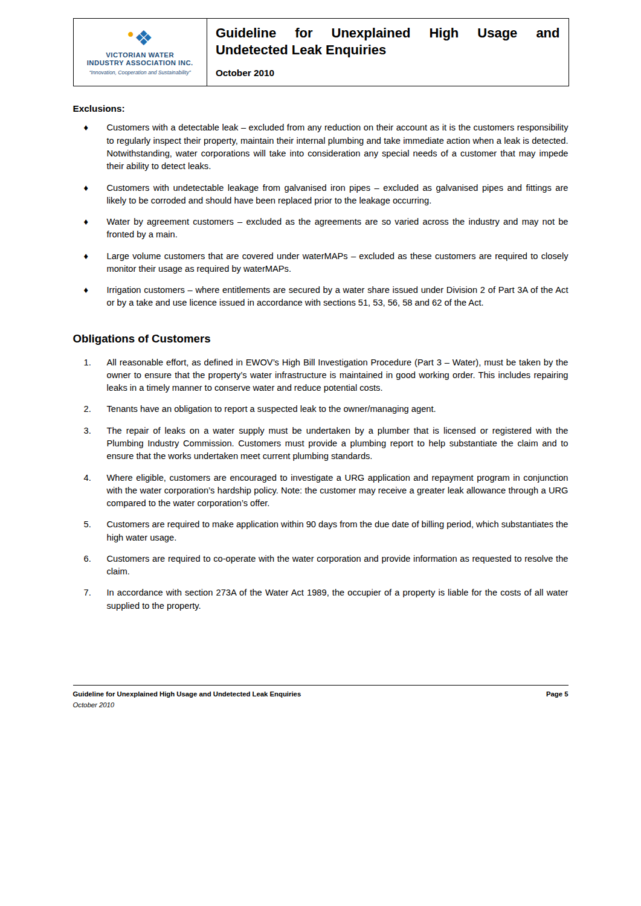●❖
VICTORIAN WATER
INDUSTRY ASSOCIATION INC.
“Innovation, Cooperation and Sustainability”
Guideline for Unexplained High Usage and Undetected Leak Enquiries
October 2010
Exclusions:
Customers with a detectable leak – excluded from any reduction on their account as it is the customers responsibility to regularly inspect their property, maintain their internal plumbing and take immediate action when a leak is detected. Notwithstanding, water corporations will take into consideration any special needs of a customer that may impede their ability to detect leaks.
Customers with undetectable leakage from galvanised iron pipes – excluded as galvanised pipes and fittings are likely to be corroded and should have been replaced prior to the leakage occurring.
Water by agreement customers – excluded as the agreements are so varied across the industry and may not be fronted by a main.
Large volume customers that are covered under waterMAPs – excluded as these customers are required to closely monitor their usage as required by waterMAPs.
Irrigation customers – where entitlements are secured by a water share issued under Division 2 of Part 3A of the Act or by a take and use licence issued in accordance with sections 51, 53, 56, 58 and 62 of the Act.
Obligations of Customers
All reasonable effort, as defined in EWOV’s High Bill Investigation Procedure (Part 3 – Water), must be taken by the owner to ensure that the property’s water infrastructure is maintained in good working order. This includes repairing leaks in a timely manner to conserve water and reduce potential costs.
Tenants have an obligation to report a suspected leak to the owner/managing agent.
The repair of leaks on a water supply must be undertaken by a plumber that is licensed or registered with the Plumbing Industry Commission. Customers must provide a plumbing report to help substantiate the claim and to ensure that the works undertaken meet current plumbing standards.
Where eligible, customers are encouraged to investigate a URG application and repayment program in conjunction with the water corporation’s hardship policy. Note: the customer may receive a greater leak allowance through a URG compared to the water corporation’s offer.
Customers are required to make application within 90 days from the due date of billing period, which substantiates the high water usage.
Customers are required to co-operate with the water corporation and provide information as requested to resolve the claim.
In accordance with section 273A of the Water Act 1989, the occupier of a property is liable for the costs of all water supplied to the property.
Guideline for Unexplained High Usage and Undetected Leak Enquiries
Page 5
October 2010